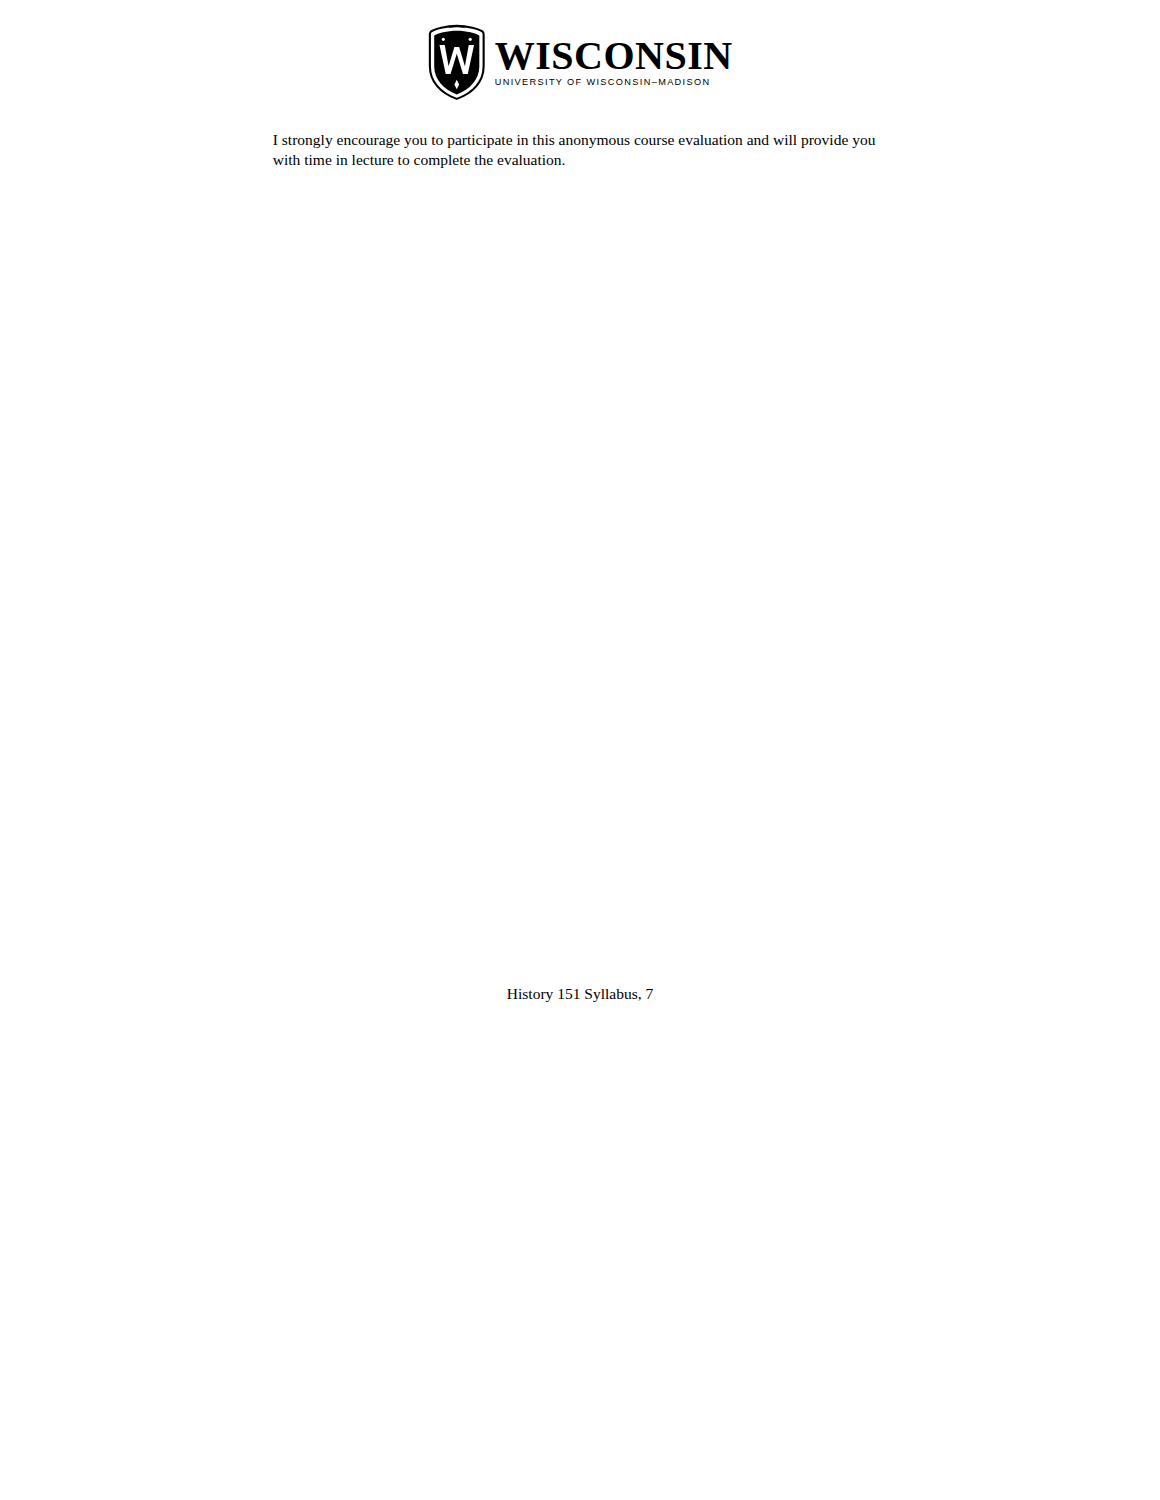WISCONSIN UNIVERSITY OF WISCONSIN–MADISON
I strongly encourage you to participate in this anonymous course evaluation and will provide you with time in lecture to complete the evaluation.
History 151 Syllabus, 7